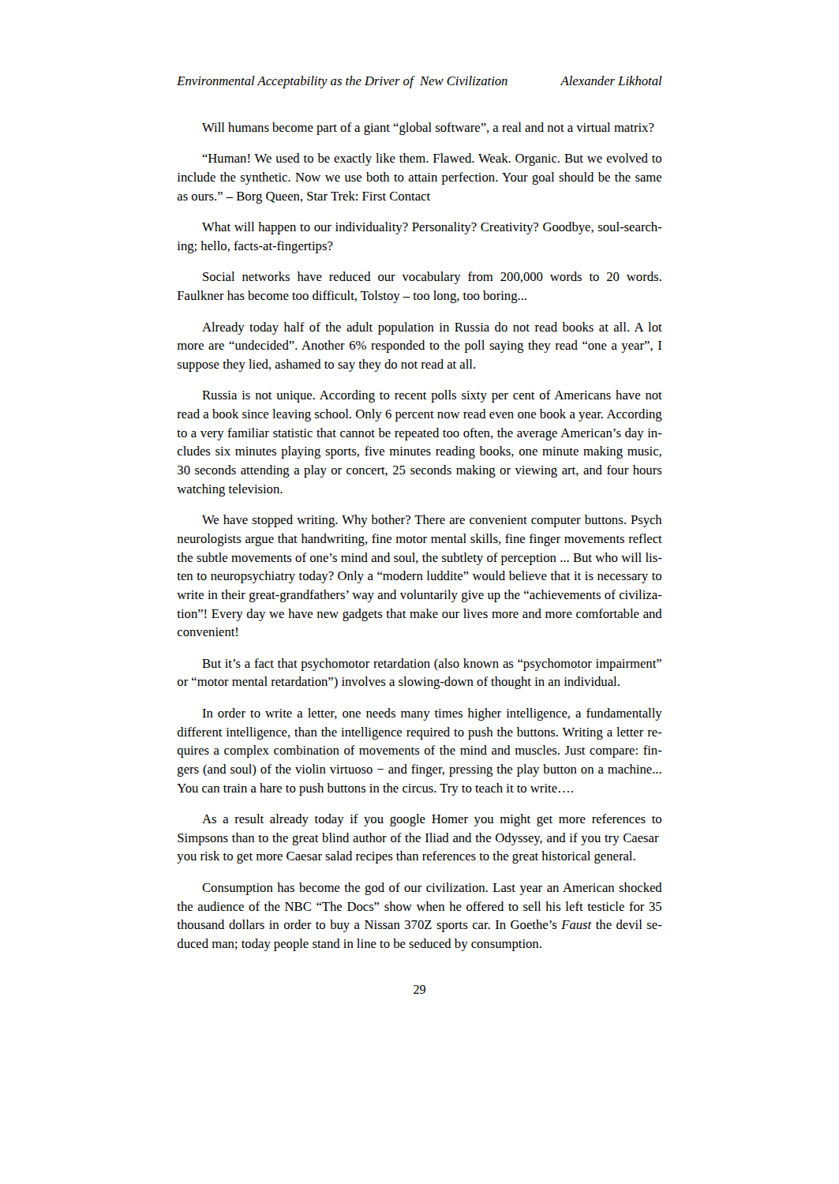Environmental Acceptability as the Driver of New Civilization Alexander Likhotal
Will humans become part of a giant “global software”, a real and not a virtual matrix?
“Human! We used to be exactly like them. Flawed. Weak. Organic. But we evolved to include the synthetic. Now we use both to attain perfection. Your goal should be the same as ours.” – Borg Queen, Star Trek: First Contact
What will happen to our individuality? Personality? Creativity? Goodbye, soul-searching; hello, facts-at-fingertips?
Social networks have reduced our vocabulary from 200,000 words to 20 words. Faulkner has become too difficult, Tolstoy – too long, too boring...
Already today half of the adult population in Russia do not read books at all. A lot more are “undecided”. Another 6% responded to the poll saying they read “one a year”, I suppose they lied, ashamed to say they do not read at all.
Russia is not unique. According to recent polls sixty per cent of Americans have not read a book since leaving school. Only 6 percent now read even one book a year. According to a very familiar statistic that cannot be repeated too often, the average American’s day includes six minutes playing sports, five minutes reading books, one minute making music, 30 seconds attending a play or concert, 25 seconds making or viewing art, and four hours watching television.
We have stopped writing. Why bother? There are convenient computer buttons. Psych neurologists argue that handwriting, fine motor mental skills, fine finger movements reflect the subtle movements of one’s mind and soul, the subtlety of perception ... But who will listen to neuropsychiatry today? Only a “modern luddite” would believe that it is necessary to write in their great-grandfathers’ way and voluntarily give up the “achievements of civilization”! Every day we have new gadgets that make our lives more and more comfortable and convenient!
But it’s a fact that psychomotor retardation (also known as “psychomotor impairment” or “motor mental retardation”) involves a slowing-down of thought in an individual.
In order to write a letter, one needs many times higher intelligence, a fundamentally different intelligence, than the intelligence required to push the buttons. Writing a letter requires a complex combination of movements of the mind and muscles. Just compare: fingers (and soul) of the violin virtuoso − and finger, pressing the play button on a machine... You can train a hare to push buttons in the circus. Try to teach it to write….
As a result already today if you google Homer you might get more references to Simpsons than to the great blind author of the Iliad and the Odyssey, and if you try Caesar you risk to get more Caesar salad recipes than references to the great historical general.
Consumption has become the god of our civilization. Last year an American shocked the audience of the NBC “The Docs” show when he offered to sell his left testicle for 35 thousand dollars in order to buy a Nissan 370Z sports car. In Goethe’s Faust the devil seduced man; today people stand in line to be seduced by consumption.
29